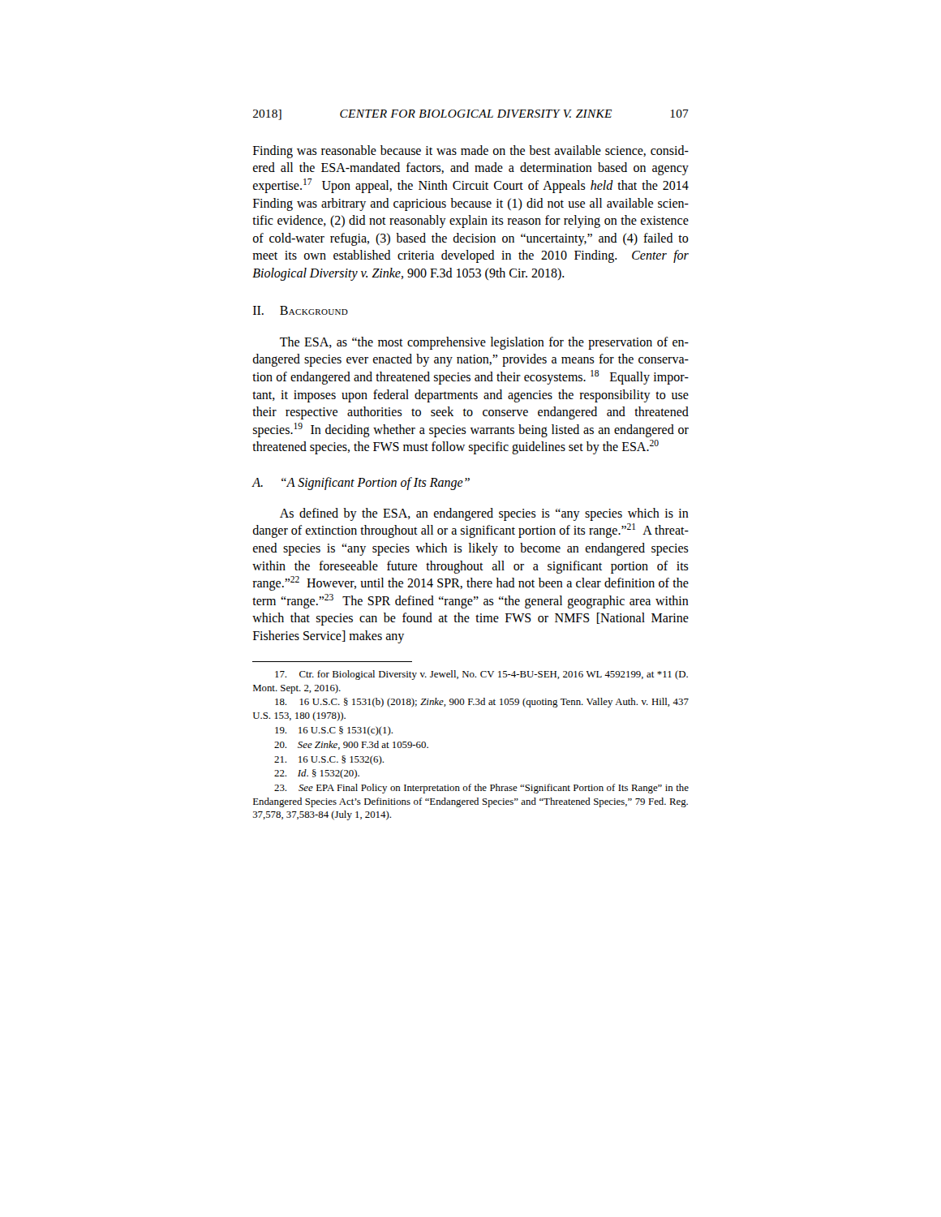2018] Center for Biological Diversity v. Zinke 107
Finding was reasonable because it was made on the best available science, considered all the ESA-mandated factors, and made a determination based on agency expertise.17 Upon appeal, the Ninth Circuit Court of Appeals held that the 2014 Finding was arbitrary and capricious because it (1) did not use all available scientific evidence, (2) did not reasonably explain its reason for relying on the existence of cold-water refugia, (3) based the decision on “uncertainty,” and (4) failed to meet its own established criteria developed in the 2010 Finding. Center for Biological Diversity v. Zinke, 900 F.3d 1053 (9th Cir. 2018).
II. Background
The ESA, as “the most comprehensive legislation for the preservation of endangered species ever enacted by any nation,” provides a means for the conservation of endangered and threatened species and their ecosystems. 18 Equally important, it imposes upon federal departments and agencies the responsibility to use their respective authorities to seek to conserve endangered and threatened species.19 In deciding whether a species warrants being listed as an endangered or threatened species, the FWS must follow specific guidelines set by the ESA.20
A. “A Significant Portion of Its Range”
As defined by the ESA, an endangered species is “any species which is in danger of extinction throughout all or a significant portion of its range.”21 A threatened species is “any species which is likely to become an endangered species within the foreseeable future throughout all or a significant portion of its range.”22 However, until the 2014 SPR, there had not been a clear definition of the term “range.”23 The SPR defined “range” as “the general geographic area within which that species can be found at the time FWS or NMFS [National Marine Fisheries Service] makes any
17. Ctr. for Biological Diversity v. Jewell, No. CV 15-4-BU-SEH, 2016 WL 4592199, at *11 (D. Mont. Sept. 2, 2016).
18. 16 U.S.C. § 1531(b) (2018); Zinke, 900 F.3d at 1059 (quoting Tenn. Valley Auth. v. Hill, 437 U.S. 153, 180 (1978)).
19. 16 U.S.C § 1531(c)(1).
20. See Zinke, 900 F.3d at 1059-60.
21. 16 U.S.C. § 1532(6).
22. Id. § 1532(20).
23. See EPA Final Policy on Interpretation of the Phrase “Significant Portion of Its Range” in the Endangered Species Act’s Definitions of “Endangered Species” and “Threatened Species,” 79 Fed. Reg. 37,578, 37,583-84 (July 1, 2014).